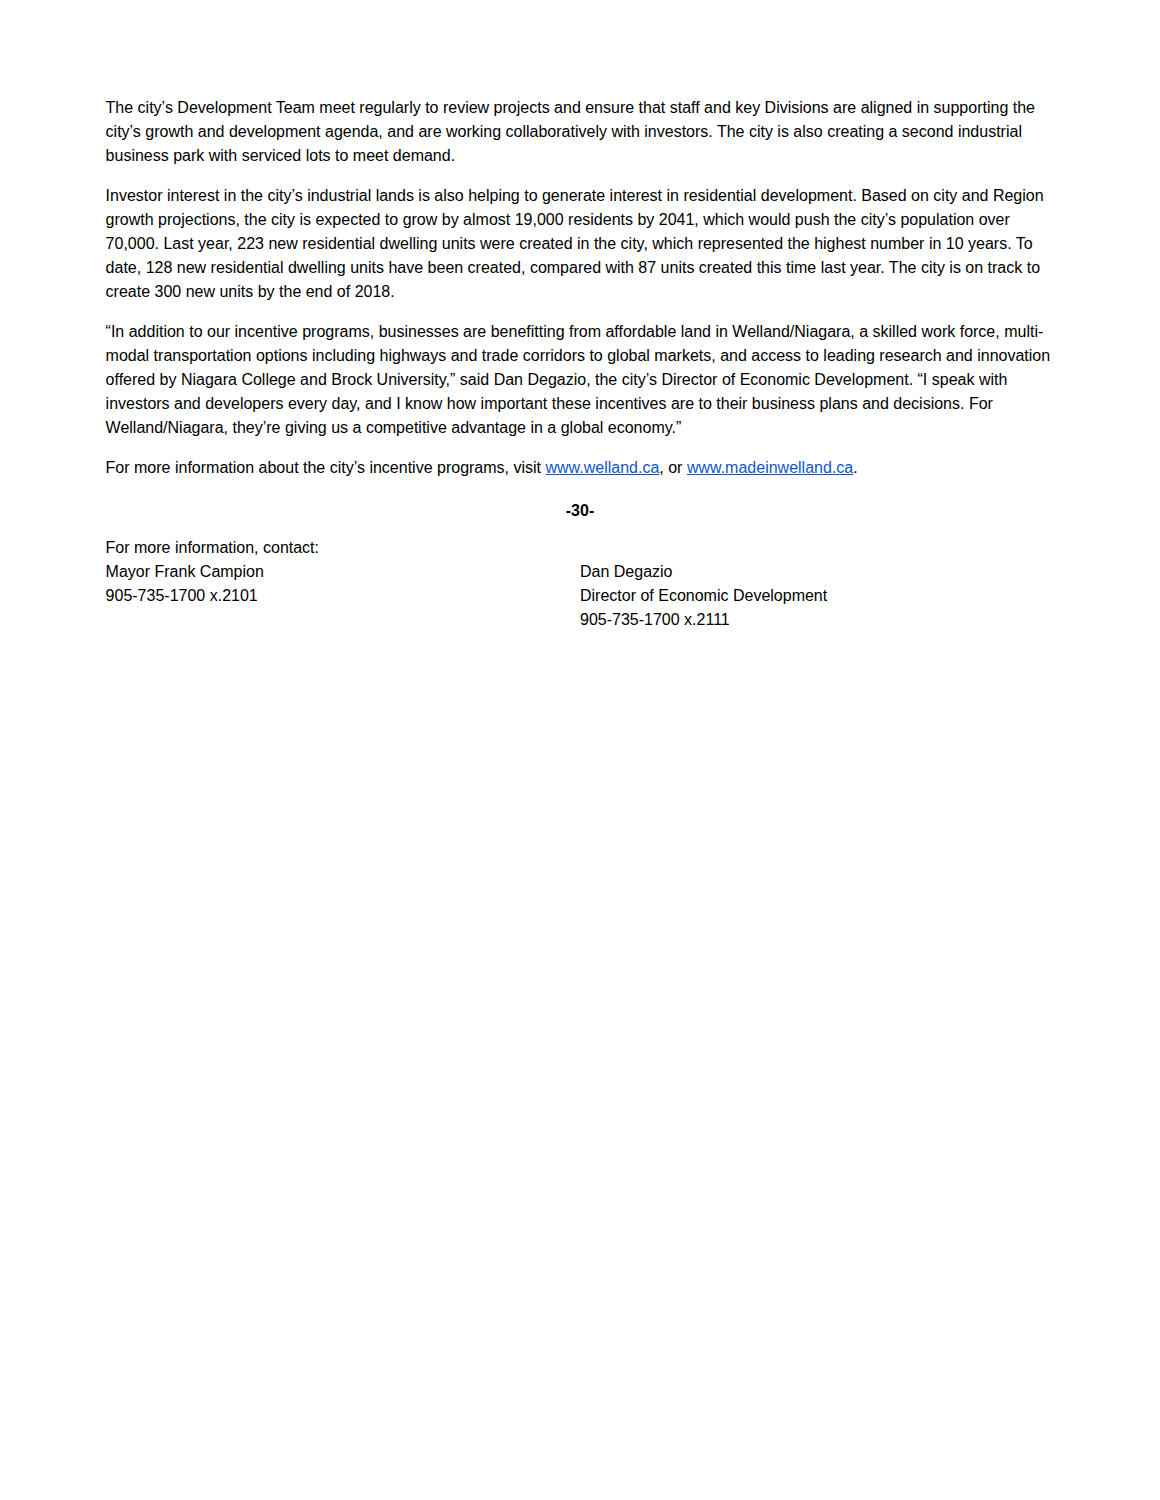The city’s Development Team meet regularly to review projects and ensure that staff and key Divisions are aligned in supporting the city’s growth and development agenda, and are working collaboratively with investors. The city is also creating a second industrial business park with serviced lots to meet demand.
Investor interest in the city’s industrial lands is also helping to generate interest in residential development. Based on city and Region growth projections, the city is expected to grow by almost 19,000 residents by 2041, which would push the city’s population over 70,000. Last year, 223 new residential dwelling units were created in the city, which represented the highest number in 10 years. To date, 128 new residential dwelling units have been created, compared with 87 units created this time last year. The city is on track to create 300 new units by the end of 2018.
“In addition to our incentive programs, businesses are benefitting from affordable land in Welland/Niagara, a skilled work force, multi-modal transportation options including highways and trade corridors to global markets, and access to leading research and innovation offered by Niagara College and Brock University,” said Dan Degazio, the city’s Director of Economic Development. “I speak with investors and developers every day, and I know how important these incentives are to their business plans and decisions. For Welland/Niagara, they’re giving us a competitive advantage in a global economy.”
For more information about the city’s incentive programs, visit www.welland.ca, or www.madeinwelland.ca.
-30-
For more information, contact:
| Mayor Frank Campion | Dan Degazio |
| 905-735-1700 x.2101 | Director of Economic Development |
| | 905-735-1700 x.2111 |